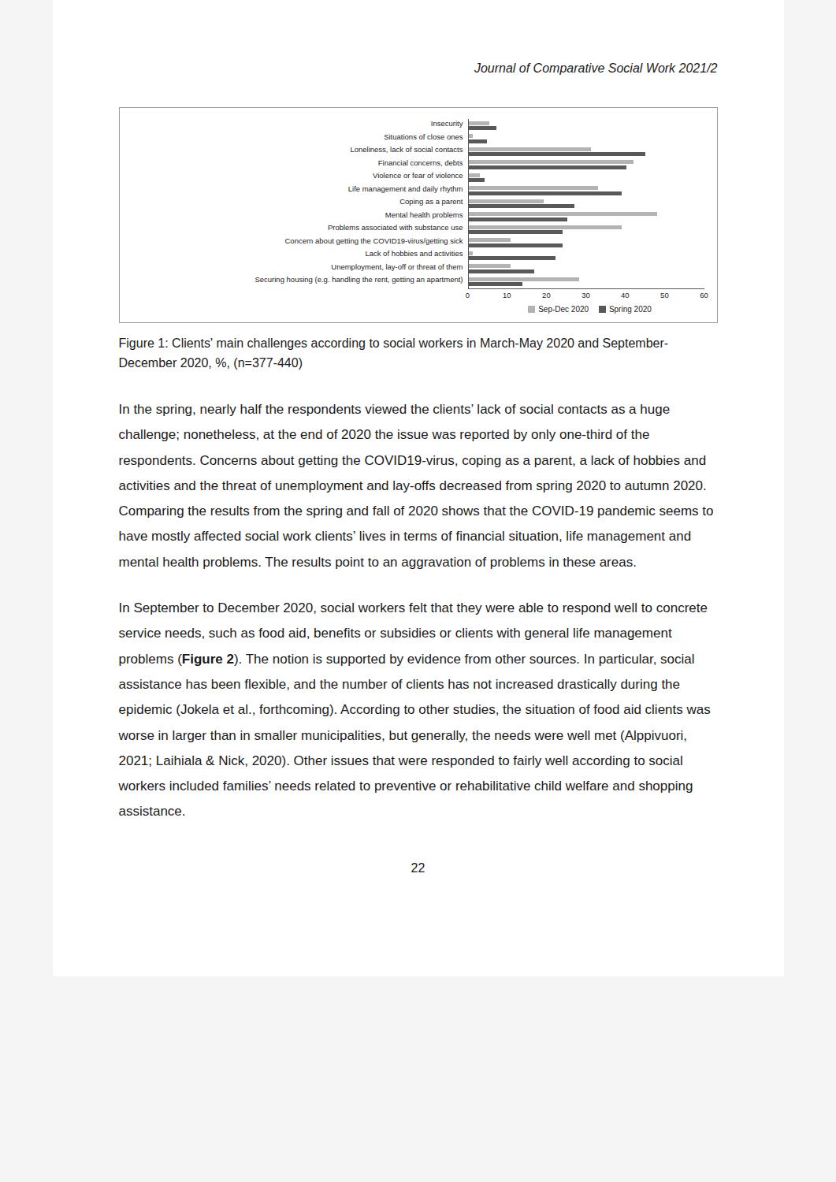Journal of Comparative Social Work 2021/2
Insecurity
Situations of close ones
Loneliness, lack of social contacts
Financial concerns, debts
Violence or fear of violence
Life management and daily rhythm
Coping as a parent
Mental health problems
Problems associated with substance use
Concern about getting the COVID19-virus/getting sick
Lack of hobbies and activities
Unemployment, lay-off or threat of them
Securing housing (e.g. handling the rent, getting an apartment)
0 10 20 30 40 50 60
Sep-Dec 2020 Spring 2020
Figure 1: Clients' main challenges according to social workers in March-May 2020 and September-December 2020, %, (n=377-440)
In the spring, nearly half the respondents viewed the clients’ lack of social contacts as a huge challenge; nonetheless, at the end of 2020 the issue was reported by only one-third of the respondents. Concerns about getting the COVID19-virus, coping as a parent, a lack of hobbies and activities and the threat of unemployment and lay-offs decreased from spring 2020 to autumn 2020. Comparing the results from the spring and fall of 2020 shows that the COVID-19 pandemic seems to have mostly affected social work clients’ lives in terms of financial situation, life management and mental health problems. The results point to an aggravation of problems in these areas.
In September to December 2020, social workers felt that they were able to respond well to concrete service needs, such as food aid, benefits or subsidies or clients with general life management problems (Figure 2). The notion is supported by evidence from other sources. In particular, social assistance has been flexible, and the number of clients has not increased drastically during the epidemic (Jokela et al., forthcoming). According to other studies, the situation of food aid clients was worse in larger than in smaller municipalities, but generally, the needs were well met (Alppivuori, 2021; Laihiala & Nick, 2020). Other issues that were responded to fairly well according to social workers included families’ needs related to preventive or rehabilitative child welfare and shopping assistance.
22